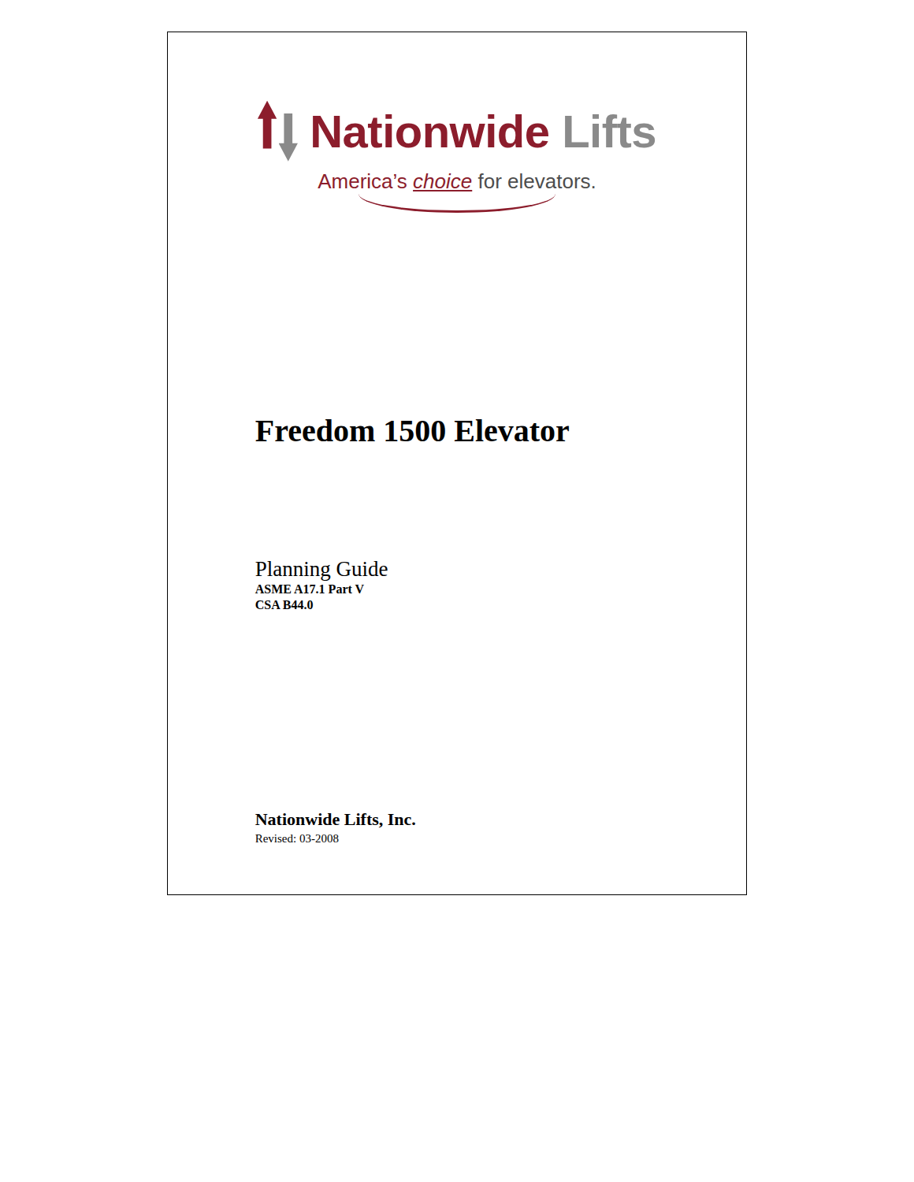Nationwide Lifts
America’s choice for elevators.
Freedom 1500 Elevator
Planning Guide
ASME A17.1 Part V
CSA B44.0
Nationwide Lifts, Inc.
Revised: 03-2008